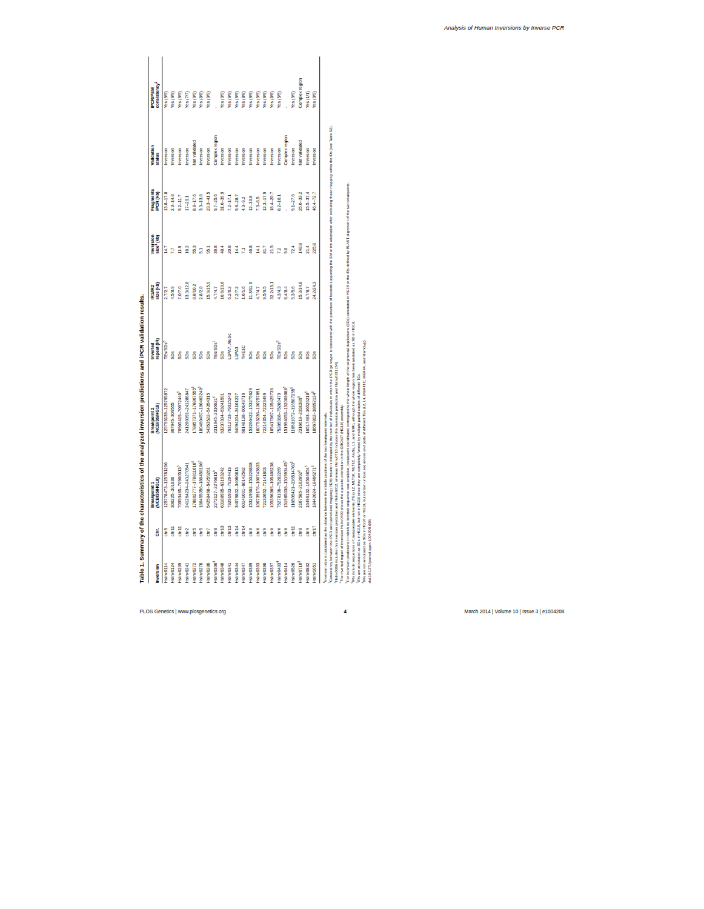Analysis of Human Inversions by Inverse PCR
Table 1. Summary of the characteristics of the analyzed inversion predictions and iPCR validation results.
| Inversion | Chr. | Breakpoint 1 (NCBI36/HG18) | Breakpoint 2 (NCBI36/HG18) | Inverted repeat (IR) | IR1/IR2 size (kb) | Inversion size 1 (kb) | Fragments iPCR (kb) | Validation status | iPCR/PEM consistency 2 |
| --- | --- | --- | --- | --- | --- | --- | --- | --- | --- |
| HsInv0114 | chr9 | 125778473–125781206 | 125793139–125795872 | TEs/SDs 6 | 2.7/2.7 | 14.7 | 13.8–17.8 | Inversion | Yes (9/9) |
| HsInv0124 | chr11 | 300225–301836 | 307945–309555 | SDs | 4.5/8.9 | 7.7 | 2.3–14.8 | Inversion | Yes (9/9) |
| HsInv0209 | chr11 | 70953485–70960513 5 | 70965419–70972446 5 | SDs | 7.0/7.0 | 11.9 | 9.2–11.7 | Inversion | Yes (9/9) |
| HsInv0241 | chr2 | 241264234–241270541 | 241280391–241286847 | SDs | 13.3/12.8 | 16.2 | 17–20.1 | Inversion | Yes (7/7) |
| HsInv0272 | chr5 | 178802777–178811616 5 | 178857371–178867555 5 | SDs | 8.8/10.2 | 55.3 | 8.8–17.6 | Not validated | Yes (9/9) |
| HsInv0278 | chr5 | 180455356–180458186 5 | 180460457–180463248 5 | SDs | 2.8/2.8 | 5.1 | 3.3–13.8 | Inversion | Yes (8/8) |
| HsInv0286 | chr7 | 54258468–54259261 | 54353522–54354315 | SDs | 15.9/15.9 | 95.1 | 23.3–41.5 | Inversion | Yes (9/9) |
| HsInv0306 3 | chr8 | 2272127–2276815 5 | 2311945–2316621 5 | TEs/SDs 7 | 4.7/4.7 | 39.8 | 9.7–25.6 | Complex region | - |
| HsInv0340 | chr13 | 63188985–63193242 | 63237334–63241591 | SDs | 10.6/10.6 | 48.4 | 31.6–39.9 | Inversion | Yes (9/9) |
| HsInv0341 | chr13 | 79291903–79294413 | 79312733–79315243 | L1PA7, AluSc | 6.2/6.2 | 20.8 | 7.2–17.1 | Inversion | Yes (9/9) |
| HsInv0344 | chr14 | 34079802–34086813 | 34094204–34101227 | L1PA3 | 7.2/7.2 | 14.4 | 9.8–28.7 | Inversion | Yes (9/9) |
| HsInv0347 | chr14 | 60141001–60142582 | 60148138–60149719 | THE1C | 1.6/1.6 | 7.1 | 4.3–9.2 | Inversion | Yes (8/8) |
| HsInv0389 | chrX | 153219602–153228808 | 153266422–153275629 | SDs | 11.3/11.3 | 46.8 | 12–30.8 | Inversion | Yes (9/9) |
| HsInv0393 | chrX | 100739178–100743833 | 100753236–100757891 | SDs | 4.7/4.7 | 14.1 | 7.3–8.5 | Inversion | Yes (9/9) |
| HsInv0396 | chrX | 72132652–72141803 | 72214354–72223499 | SDs | 9.5/9.5 | 81.7 | 12.3–17.9 | Inversion | Yes (9/9) |
| HsInv0397 | chrX | 105396369–105408238 | 105417867–105429736 | SDs | 32.2/15.1 | 21.5 | 18.4–20.7 | Inversion | Yes (8/8) |
| HsInv0403 4 | chrX | 75278106–75282269 | 75285318–75289479 | TEs/SDs 8 | 4.3/4.3 | 7.2 | 8.2–10.1 | Inversion | Yes (5/5) |
| HsInv0414 | chrX | 151985038–151993445 5 | 151994653–152003088 5 | SDs | 8.4/8.4 | 9.6 | - | Complex region | - |
| HsInv0526 | chr11 | 116509421–116514763 5 | 116581672–116587255 5 | SDs | 5.3/5.6 | 72.4 | 9.1–27.6 | Inversion | Yes (9/9) |
| HsInv0710 3 | chr8 | 2167585–2182892 5 | 2316618–2331389 5 | SDs | 15.3/14.8 | 148.8 | 25.6–33.2 | Not validated | Complex region |
| HsInv0832 | chrY | 16496132–16504854 5 | 16517493–16526218 5 | SDs | 8.7/8.7 | 21.4 | 15.5–37.4 | Inversion | Yes (1/1) |
| HsInv1051 | chr17 | 18442024–18466271 5 | 18667812–18692134 5 | SDs | 24.2/24.3 | 225.8 | 46.4–72.7 | Inversion | Yes (9/9) |
1Inversion size is calculated as the distance between the middle positions of the two breakpoint intervals.
2Consistency between the iPCR and paired-end mapping (PEM) results is indicated by the number of individuals in which the iPCR genotype is consistent with the presence of fosmids supporting the Std or Inv orientation after excluding those mapping within the IRs (see Table S2).
3HsInv0306 includes this inversion prediction and HsInv0312, whereas HsInv0710 includes this inversion prediction and HsInv0311 [54].
4The inverted region of inversion HsInv0403 shows the opposite orientation in the GRCh37 (HG19) assembly.
5For inversion predictions in which no inverted sequence was available, breakpoint coordinates correspond to the whole length of the segmental duplications (SDs) annotated in HG18 or the IRs defined by BLAST alignment of the two breakpoints.
6IRs include sequences of transposable elements (TEs) L2, MLT1K, MLT1C, AluSq, L3, and MIRb, although the whole region has been anotated as SD in HG19.
7IRs are annotated as SDs in HG18, but not in HG19 since they are completely formed by multiple partial copies of different TEs.
8IRs are not annotated as SDs in HG18 or HG19, but contain unique sequences and parts of different TEs (L2, L4, MER41C, MER4A, and MamGyp).
doi:10.1371/journal.pgen.1004208.t001
PLOS Genetics | www.plosgenetics.org
4
March 2014 | Volume 10 | Issue 3 | e1004208